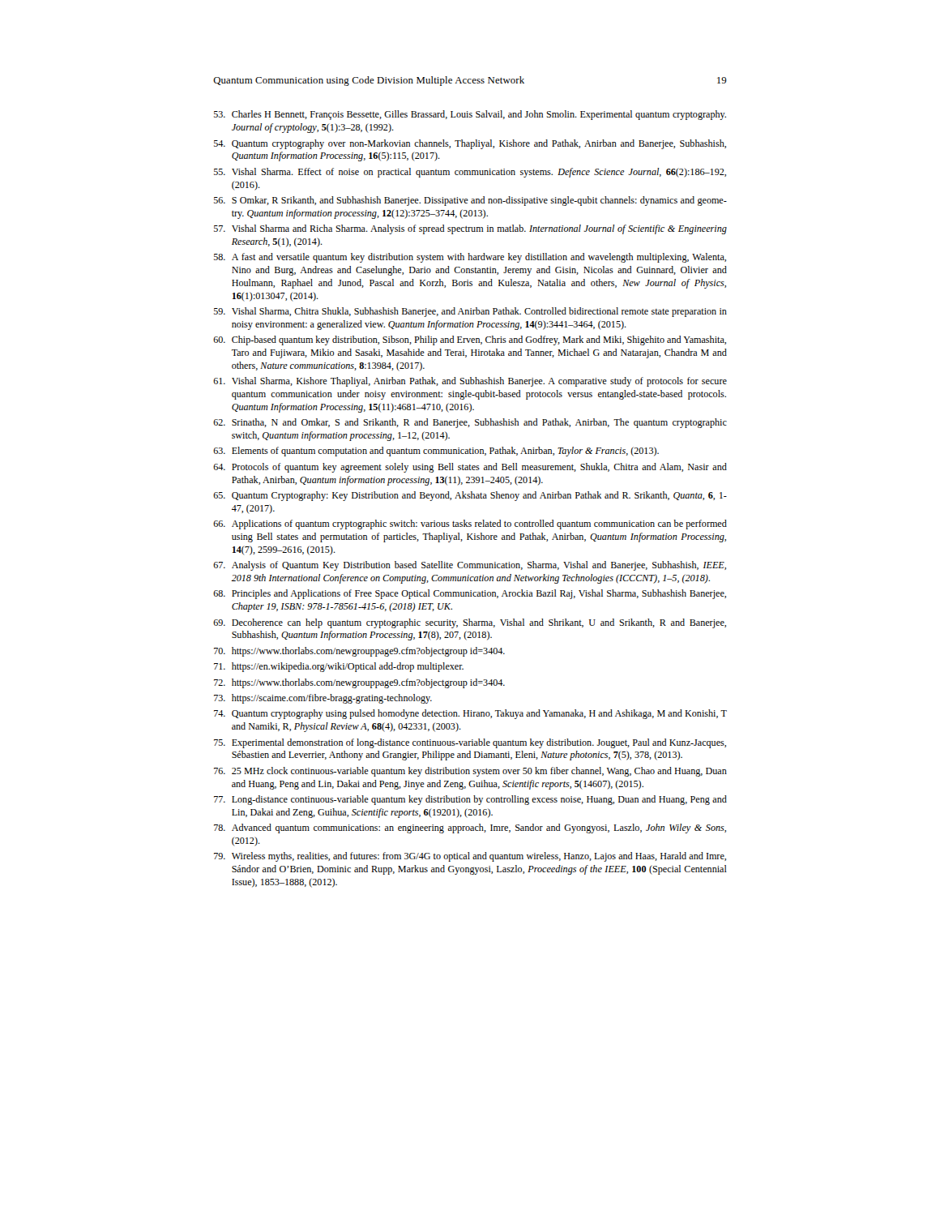Quantum Communication using Code Division Multiple Access Network 19
53. Charles H Bennett, François Bessette, Gilles Brassard, Louis Salvail, and John Smolin. Experimental quantum cryptography. Journal of cryptology, 5(1):3–28, (1992).
54. Quantum cryptography over non-Markovian channels, Thapliyal, Kishore and Pathak, Anirban and Banerjee, Subhashish, Quantum Information Processing, 16(5):115, (2017).
55. Vishal Sharma. Effect of noise on practical quantum communication systems. Defence Science Journal, 66(2):186–192, (2016).
56. S Omkar, R Srikanth, and Subhashish Banerjee. Dissipative and non-dissipative single-qubit channels: dynamics and geometry. Quantum information processing, 12(12):3725–3744, (2013).
57. Vishal Sharma and Richa Sharma. Analysis of spread spectrum in matlab. International Journal of Scientific & Engineering Research, 5(1), (2014).
58. A fast and versatile quantum key distribution system with hardware key distillation and wavelength multiplexing, Walenta, Nino and Burg, Andreas and Caselunghe, Dario and Constantin, Jeremy and Gisin, Nicolas and Guinnard, Olivier and Houlmann, Raphael and Junod, Pascal and Korzh, Boris and Kulesza, Natalia and others, New Journal of Physics, 16(1):013047, (2014).
59. Vishal Sharma, Chitra Shukla, Subhashish Banerjee, and Anirban Pathak. Controlled bidirectional remote state preparation in noisy environment: a generalized view. Quantum Information Processing, 14(9):3441–3464, (2015).
60. Chip-based quantum key distribution, Sibson, Philip and Erven, Chris and Godfrey, Mark and Miki, Shigehito and Yamashita, Taro and Fujiwara, Mikio and Sasaki, Masahide and Terai, Hirotaka and Tanner, Michael G and Natarajan, Chandra M and others, Nature communications, 8:13984, (2017).
61. Vishal Sharma, Kishore Thapliyal, Anirban Pathak, and Subhashish Banerjee. A comparative study of protocols for secure quantum communication under noisy environment: single-qubit-based protocols versus entangled-state-based protocols. Quantum Information Processing, 15(11):4681–4710, (2016).
62. Srinatha, N and Omkar, S and Srikanth, R and Banerjee, Subhashish and Pathak, Anirban, The quantum cryptographic switch, Quantum information processing, 1–12, (2014).
63. Elements of quantum computation and quantum communication, Pathak, Anirban, Taylor & Francis, (2013).
64. Protocols of quantum key agreement solely using Bell states and Bell measurement, Shukla, Chitra and Alam, Nasir and Pathak, Anirban, Quantum information processing, 13(11), 2391–2405, (2014).
65. Quantum Cryptography: Key Distribution and Beyond, Akshata Shenoy and Anirban Pathak and R. Srikanth, Quanta, 6, 1-47, (2017).
66. Applications of quantum cryptographic switch: various tasks related to controlled quantum communication can be performed using Bell states and permutation of particles, Thapliyal, Kishore and Pathak, Anirban, Quantum Information Processing, 14(7), 2599–2616, (2015).
67. Analysis of Quantum Key Distribution based Satellite Communication, Sharma, Vishal and Banerjee, Subhashish, IEEE, 2018 9th International Conference on Computing, Communication and Networking Technologies (ICCCNT), 1–5, (2018).
68. Principles and Applications of Free Space Optical Communication, Arockia Bazil Raj, Vishal Sharma, Subhashish Banerjee, Chapter 19, ISBN: 978-1-78561-415-6, (2018) IET, UK.
69. Decoherence can help quantum cryptographic security, Sharma, Vishal and Shrikant, U and Srikanth, R and Banerjee, Subhashish, Quantum Information Processing, 17(8), 207, (2018).
70. https://www.thorlabs.com/newgrouppage9.cfm?objectgroup id=3404.
71. https://en.wikipedia.org/wiki/Optical add-drop multiplexer.
72. https://www.thorlabs.com/newgrouppage9.cfm?objectgroup id=3404.
73. https://scaime.com/fibre-bragg-grating-technology.
74. Quantum cryptography using pulsed homodyne detection. Hirano, Takuya and Yamanaka, H and Ashikaga, M and Konishi, T and Namiki, R, Physical Review A, 68(4), 042331, (2003).
75. Experimental demonstration of long-distance continuous-variable quantum key distribution. Jouguet, Paul and Kunz-Jacques, Sébastien and Leverrier, Anthony and Grangier, Philippe and Diamanti, Eleni, Nature photonics, 7(5), 378, (2013).
76. 25 MHz clock continuous-variable quantum key distribution system over 50 km fiber channel, Wang, Chao and Huang, Duan and Huang, Peng and Lin, Dakai and Peng, Jinye and Zeng, Guihua, Scientific reports, 5(14607), (2015).
77. Long-distance continuous-variable quantum key distribution by controlling excess noise, Huang, Duan and Huang, Peng and Lin, Dakai and Zeng, Guihua, Scientific reports, 6(19201), (2016).
78. Advanced quantum communications: an engineering approach, Imre, Sandor and Gyongyosi, Laszlo, John Wiley & Sons, (2012).
79. Wireless myths, realities, and futures: from 3G/4G to optical and quantum wireless, Hanzo, Lajos and Haas, Harald and Imre, Sándor and O’Brien, Dominic and Rupp, Markus and Gyongyosi, Laszlo, Proceedings of the IEEE, 100 (Special Centennial Issue), 1853–1888, (2012).